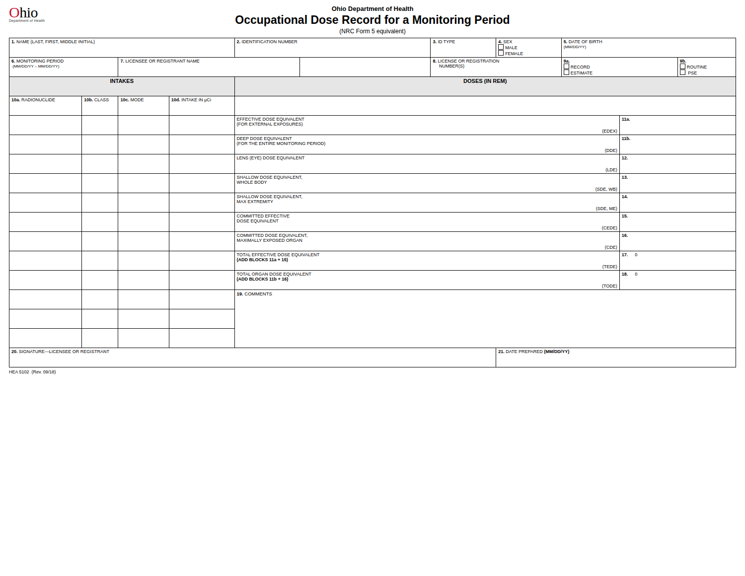Ohio
Department of Health
Ohio Department of Health
Occupational Dose Record for a Monitoring Period
(NRC Form 5 equivalent)
| 1. NAME (LAST, FIRST, MIDDLE INITIAL) | 2. IDENTIFICATION NUMBER | 3. ID TYPE | 4. SEX MALE FEMALE | 5. DATE OF BIRTH (MM/DD/YY) |
| 6. MONITORING PERIOD (MM/DD/YY – MM/DD/YY) | 7. LICENSEE OR REGISTRANT NAME | | 8. LICENSE OR REGISTRATION NUMBER(S) | 9a. RECORD ESTIMATE | 9b. ROUTINE PSE |
| INTAKES | DOSES (IN REM) |
| 10a. RADIONUCLIDE | 10b. CLASS | 10c. MODE | 10d. INTAKE IN µCi | |
| | | | | EFFECTIVE DOSE EQUIVALENT (FOR EXTERNAL EXPOSURES) (EDEX) | 11a. |
| | | | | DEEP DOSE EQUIVALENT (FOR THE ENTIRE MONITORING PERIOD) (DDE) | 11b. |
| | | | | LENS (EYE) DOSE EQUIVALENT (LDE) | 12. |
| | | | | SHALLOW DOSE EQUIVALENT, WHOLE BODY (SDE, WB) | 13. |
| | | | | SHALLOW DOSE EQUIVALENT, MAX EXTREMITY (SDE, ME) | 14. |
| | | | | COMMITTED EFFECTIVE DOSE EQUIVALENT (CEDE) | 15. |
| | | | | COMMITTED DOSE EQUIVALENT, MAXIMALLY EXPOSED ORGAN (CDE) | 16. |
| | | | | TOTAL EFFECTIVE DOSE EQUIVALENT (ADD BLOCKS 11a + 15) (TEDE) | 17. 0 |
| | | | | TOTAL ORGAN DOSE EQUIVALENT (ADD BLOCKS 11b + 16) (TODE) | 18. 0 |
| | | | | 19. COMMENTS |
| 20. SIGNATURE—LICENSEE OR REGISTRANT | 21. DATE PREPARED (MM/DD/YY) |
HEA 5102 (Rev. 09/18)